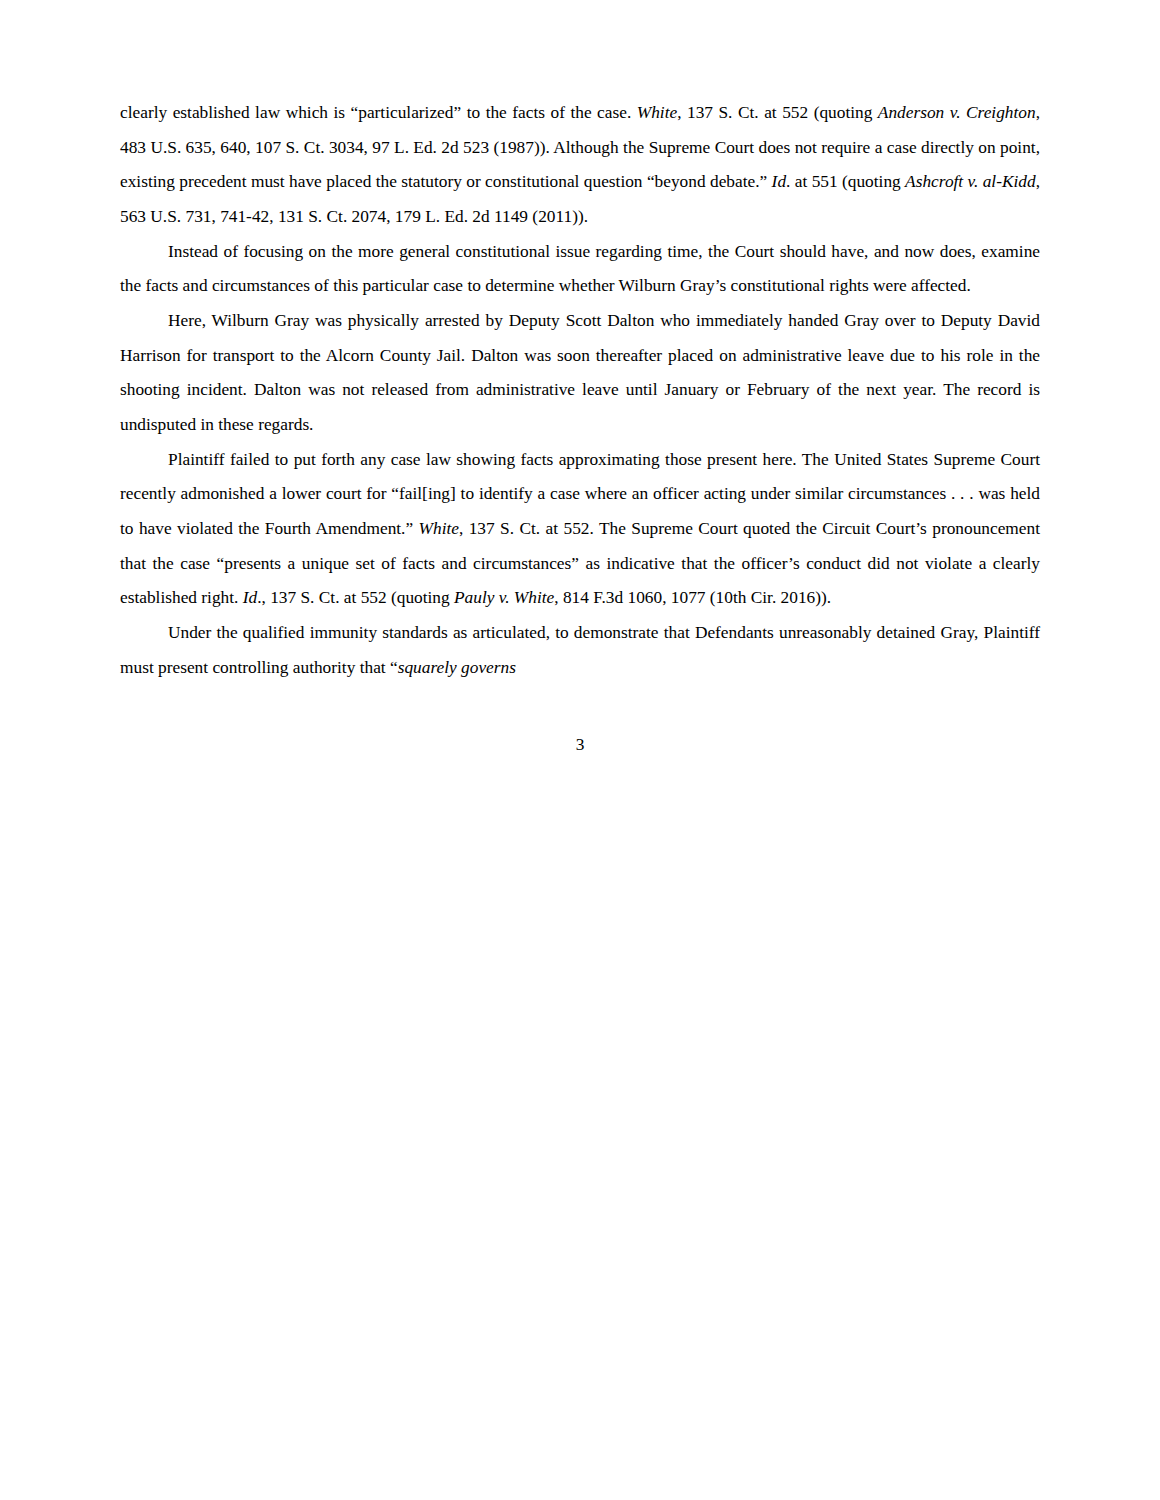clearly established law which is “particularized” to the facts of the case. White, 137 S. Ct. at 552 (quoting Anderson v. Creighton, 483 U.S. 635, 640, 107 S. Ct. 3034, 97 L. Ed. 2d 523 (1987)). Although the Supreme Court does not require a case directly on point, existing precedent must have placed the statutory or constitutional question “beyond debate.” Id. at 551 (quoting Ashcroft v. al-Kidd, 563 U.S. 731, 741-42, 131 S. Ct. 2074, 179 L. Ed. 2d 1149 (2011)).
Instead of focusing on the more general constitutional issue regarding time, the Court should have, and now does, examine the facts and circumstances of this particular case to determine whether Wilburn Gray’s constitutional rights were affected.
Here, Wilburn Gray was physically arrested by Deputy Scott Dalton who immediately handed Gray over to Deputy David Harrison for transport to the Alcorn County Jail. Dalton was soon thereafter placed on administrative leave due to his role in the shooting incident. Dalton was not released from administrative leave until January or February of the next year. The record is undisputed in these regards.
Plaintiff failed to put forth any case law showing facts approximating those present here. The United States Supreme Court recently admonished a lower court for “fail[ing] to identify a case where an officer acting under similar circumstances . . . was held to have violated the Fourth Amendment.” White, 137 S. Ct. at 552. The Supreme Court quoted the Circuit Court’s pronouncement that the case “presents a unique set of facts and circumstances” as indicative that the officer’s conduct did not violate a clearly established right. Id., 137 S. Ct. at 552 (quoting Pauly v. White, 814 F.3d 1060, 1077 (10th Cir. 2016)).
Under the qualified immunity standards as articulated, to demonstrate that Defendants unreasonably detained Gray, Plaintiff must present controlling authority that “squarely governs
3